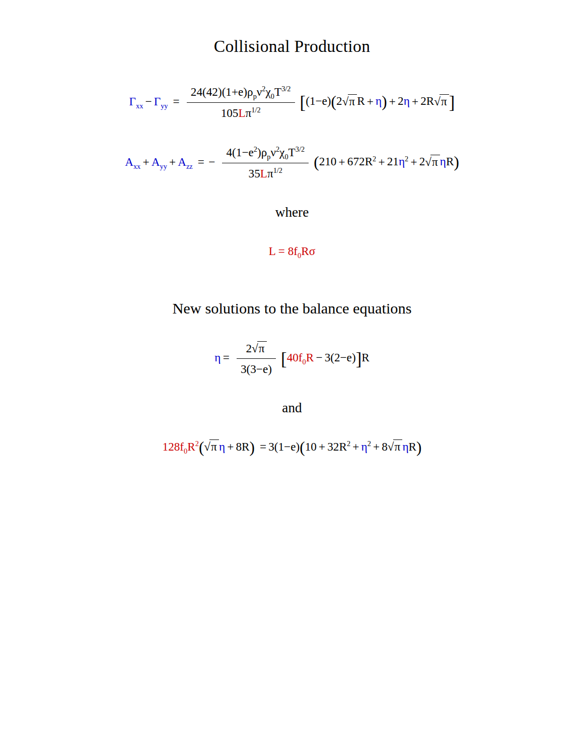Collisional Production
Γxx−Γyy = 24(42)(1+e)ρpν2χ0T3/2 105Lπ1/2 [(1−e)(2√π R+η)+2η+2R√π]
Axx+Ayy+Azz =− 4(1−e2)ρpν2χ0T3/2 35Lπ1/2 (210+672R2+21η2+2√π η R)
where
L = 8f0Rσ
New solutions to the balance equations
η= 2√π 3(3−e) [40f0R−3(2−e)] R
and
128f0R2(√π η+8R) =3(1−e)(10+32R2+η2+8√π η R)